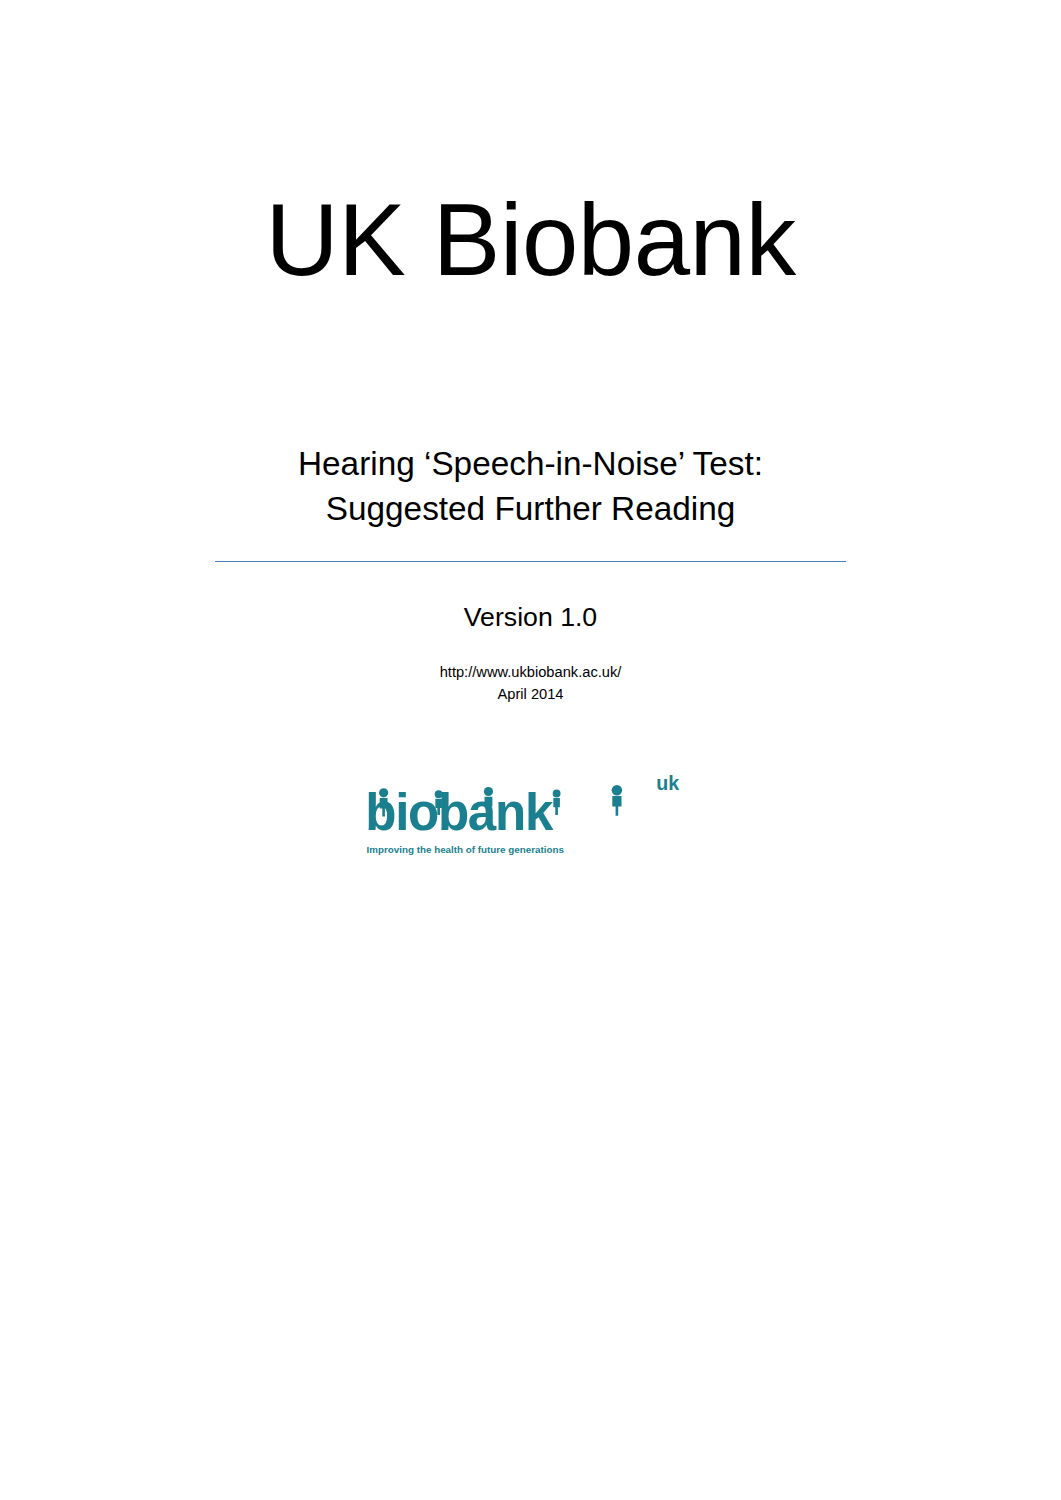UK Biobank
Hearing ‘Speech-in-Noise’ Test:
Suggested Further Reading
Version 1.0
http://www.ukbiobank.ac.uk/
April 2014
uk biobank Improving the health of future generations